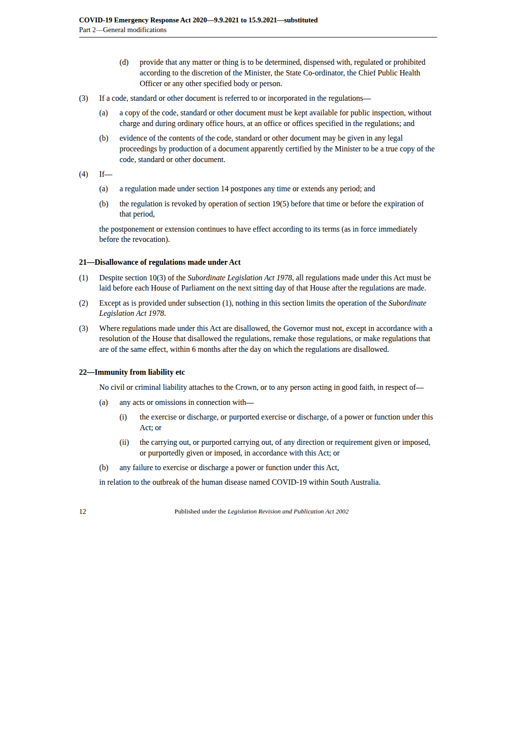COVID-19 Emergency Response Act 2020—9.9.2021 to 15.9.2021—substituted
Part 2—General modifications
(d)
provide that any matter or thing is to be determined, dispensed with, regulated or prohibited according to the discretion of the Minister, the State Co-ordinator, the Chief Public Health Officer or any other specified body or person.
(3)
If a code, standard or other document is referred to or incorporated in the regulations—
(a)
a copy of the code, standard or other document must be kept available for public inspection, without charge and during ordinary office hours, at an office or offices specified in the regulations; and
(b)
evidence of the contents of the code, standard or other document may be given in any legal proceedings by production of a document apparently certified by the Minister to be a true copy of the code, standard or other document.
(4)
If—
(a)
a regulation made under section 14 postpones any time or extends any period; and
(b)
the regulation is revoked by operation of section 19(5) before that time or before the expiration of that period,
the postponement or extension continues to have effect according to its terms (as in force immediately before the revocation).
21—Disallowance of regulations made under Act
(1)
Despite section 10(3) of the Subordinate Legislation Act 1978, all regulations made under this Act must be laid before each House of Parliament on the next sitting day of that House after the regulations are made.
(2)
Except as is provided under subsection (1), nothing in this section limits the operation of the Subordinate Legislation Act 1978.
(3)
Where regulations made under this Act are disallowed, the Governor must not, except in accordance with a resolution of the House that disallowed the regulations, remake those regulations, or make regulations that are of the same effect, within 6 months after the day on which the regulations are disallowed.
22—Immunity from liability etc
No civil or criminal liability attaches to the Crown, or to any person acting in good faith, in respect of—
(a)
any acts or omissions in connection with—
(i)
the exercise or discharge, or purported exercise or discharge, of a power or function under this Act; or
(ii)
the carrying out, or purported carrying out, of any direction or requirement given or imposed, or purportedly given or imposed, in accordance with this Act; or
(b)
any failure to exercise or discharge a power or function under this Act,
in relation to the outbreak of the human disease named COVID-19 within South Australia.
12
Published under the Legislation Revision and Publication Act 2002